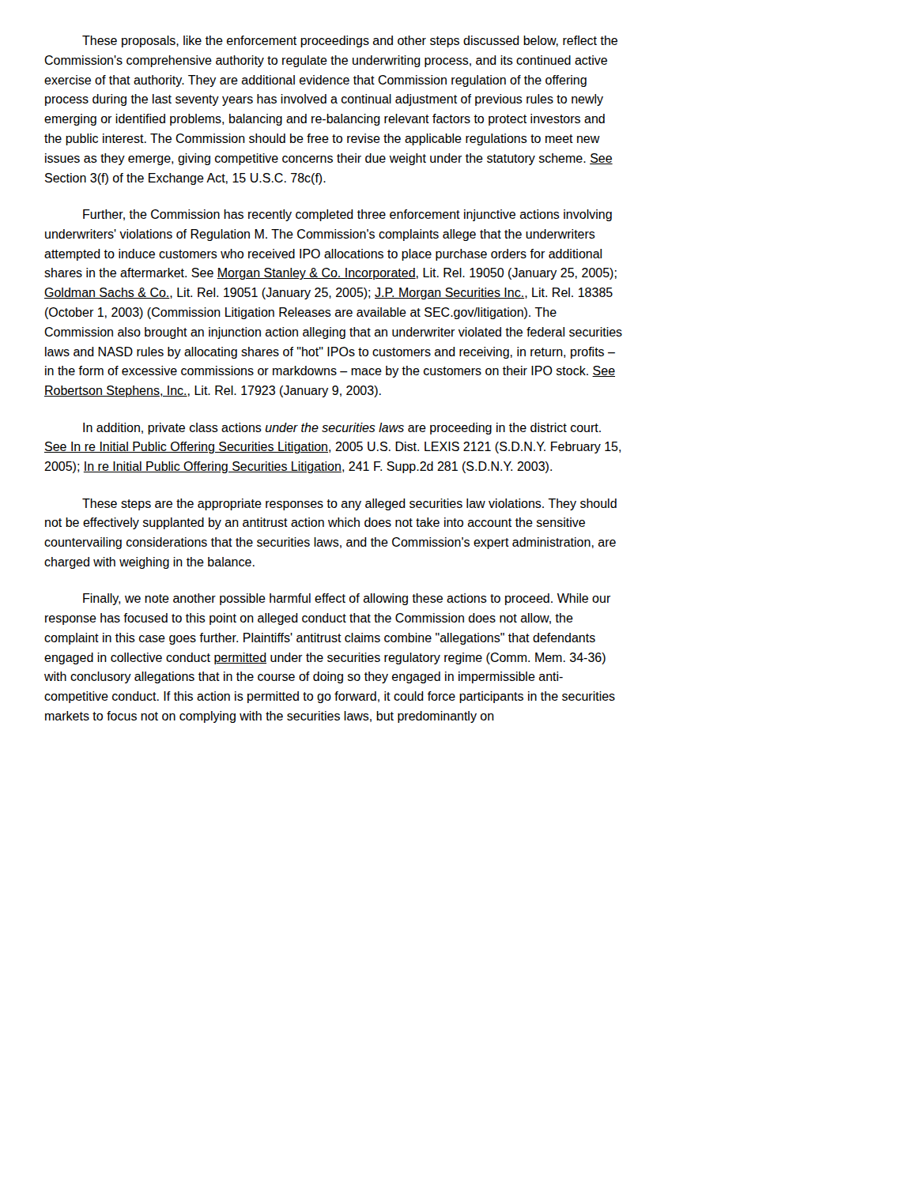These proposals, like the enforcement proceedings and other steps discussed below, reflect the Commission's comprehensive authority to regulate the underwriting process, and its continued active exercise of that authority. They are additional evidence that Commission regulation of the offering process during the last seventy years has involved a continual adjustment of previous rules to newly emerging or identified problems, balancing and re-balancing relevant factors to protect investors and the public interest. The Commission should be free to revise the applicable regulations to meet new issues as they emerge, giving competitive concerns their due weight under the statutory scheme. See Section 3(f) of the Exchange Act, 15 U.S.C. 78c(f).
Further, the Commission has recently completed three enforcement injunctive actions involving underwriters' violations of Regulation M. The Commission's complaints allege that the underwriters attempted to induce customers who received IPO allocations to place purchase orders for additional shares in the aftermarket. See Morgan Stanley & Co. Incorporated, Lit. Rel. 19050 (January 25, 2005); Goldman Sachs & Co., Lit. Rel. 19051 (January 25, 2005); J.P. Morgan Securities Inc., Lit. Rel. 18385 (October 1, 2003) (Commission Litigation Releases are available at SEC.gov/litigation). The Commission also brought an injunction action alleging that an underwriter violated the federal securities laws and NASD rules by allocating shares of "hot" IPOs to customers and receiving, in return, profits – in the form of excessive commissions or markdowns – mace by the customers on their IPO stock. See Robertson Stephens, Inc., Lit. Rel. 17923 (January 9, 2003).
In addition, private class actions under the securities laws are proceeding in the district court. See In re Initial Public Offering Securities Litigation, 2005 U.S. Dist. LEXIS 2121 (S.D.N.Y. February 15, 2005); In re Initial Public Offering Securities Litigation, 241 F. Supp.2d 281 (S.D.N.Y. 2003).
These steps are the appropriate responses to any alleged securities law violations. They should not be effectively supplanted by an antitrust action which does not take into account the sensitive countervailing considerations that the securities laws, and the Commission's expert administration, are charged with weighing in the balance.
Finally, we note another possible harmful effect of allowing these actions to proceed. While our response has focused to this point on alleged conduct that the Commission does not allow, the complaint in this case goes further. Plaintiffs' antitrust claims combine "allegations" that defendants engaged in collective conduct permitted under the securities regulatory regime (Comm. Mem. 34-36) with conclusory allegations that in the course of doing so they engaged in impermissible anti-competitive conduct. If this action is permitted to go forward, it could force participants in the securities markets to focus not on complying with the securities laws, but predominantly on